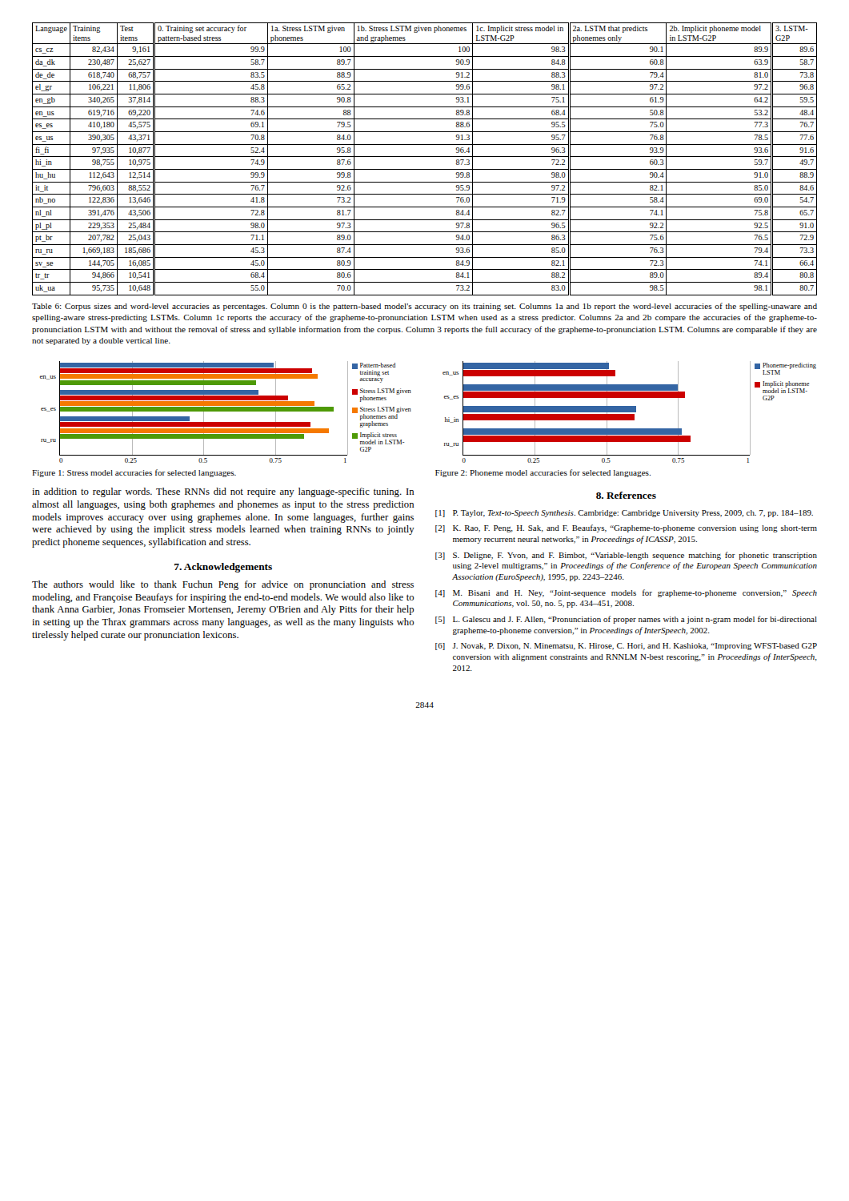| Language | Training items | Test items | 0. Training set accuracy for pattern-based stress | 1a. Stress LSTM given phonemes | 1b. Stress LSTM given phonemes and graphemes | 1c. Implicit stress model in LSTM-G2P | 2a. LSTM that predicts phonemes only | 2b. Implicit phoneme model in LSTM-G2P | 3. LSTM-G2P |
| --- | --- | --- | --- | --- | --- | --- | --- | --- | --- |
| cs_cz | 82,434 | 9,161 | 99.9 | 100 | 100 | 98.3 | 90.1 | 89.9 | 89.6 |
| da_dk | 230,487 | 25,627 | 58.7 | 89.7 | 90.9 | 84.8 | 60.8 | 63.9 | 58.7 |
| de_de | 618,740 | 68,757 | 83.5 | 88.9 | 91.2 | 88.3 | 79.4 | 81.0 | 73.8 |
| el_gr | 106,221 | 11,806 | 45.8 | 65.2 | 99.6 | 98.1 | 97.2 | 97.2 | 96.8 |
| en_gb | 340,265 | 37,814 | 88.3 | 90.8 | 93.1 | 75.1 | 61.9 | 64.2 | 59.5 |
| en_us | 619,716 | 69,220 | 74.6 | 88 | 89.8 | 68.4 | 50.8 | 53.2 | 48.4 |
| es_es | 410,180 | 45,575 | 69.1 | 79.5 | 88.6 | 95.5 | 75.0 | 77.3 | 76.7 |
| es_us | 390,305 | 43,371 | 70.8 | 84.0 | 91.3 | 95.7 | 76.8 | 78.5 | 77.6 |
| fi_fi | 97,935 | 10,877 | 52.4 | 95.8 | 96.4 | 96.3 | 93.9 | 93.6 | 91.6 |
| hi_in | 98,755 | 10,975 | 74.9 | 87.6 | 87.3 | 72.2 | 60.3 | 59.7 | 49.7 |
| hu_hu | 112,643 | 12,514 | 99.9 | 99.8 | 99.8 | 98.0 | 90.4 | 91.0 | 88.9 |
| it_it | 796,603 | 88,552 | 76.7 | 92.6 | 95.9 | 97.2 | 82.1 | 85.0 | 84.6 |
| nb_no | 122,836 | 13,646 | 41.8 | 73.2 | 76.0 | 71.9 | 58.4 | 69.0 | 54.7 |
| nl_nl | 391,476 | 43,506 | 72.8 | 81.7 | 84.4 | 82.7 | 74.1 | 75.8 | 65.7 |
| pl_pl | 229,353 | 25,484 | 98.0 | 97.3 | 97.8 | 96.5 | 92.2 | 92.5 | 91.0 |
| pt_br | 207,782 | 25,043 | 71.1 | 89.0 | 94.0 | 86.3 | 75.6 | 76.5 | 72.9 |
| ru_ru | 1,669,183 | 185,686 | 45.3 | 87.4 | 93.6 | 85.0 | 76.3 | 79.4 | 73.3 |
| sv_se | 144,705 | 16,085 | 45.0 | 80.9 | 84.9 | 82.1 | 72.3 | 74.1 | 66.4 |
| tr_tr | 94,866 | 10,541 | 68.4 | 80.6 | 84.1 | 88.2 | 89.0 | 89.4 | 80.8 |
| uk_ua | 95,735 | 10,648 | 55.0 | 70.0 | 73.2 | 83.0 | 98.5 | 98.1 | 80.7 |
Table 6: Corpus sizes and word-level accuracies as percentages. Column 0 is the pattern-based model's accuracy on its training set. Columns 1a and 1b report the word-level accuracies of the spelling-unaware and spelling-aware stress-predicting LSTMs. Column 1c reports the accuracy of the grapheme-to-pronunciation LSTM when used as a stress predictor. Columns 2a and 2b compare the accuracies of the grapheme-to-pronunciation LSTM with and without the removal of stress and syllable information from the corpus. Column 3 reports the full accuracy of the grapheme-to-pronunciation LSTM. Columns are comparable if they are not separated by a double vertical line.
en_us es_es ru_ru
Pattern-based training set accuracy
Stress LSTM given phonemes
Stress LSTM given phonemes and graphemes
Implicit stress model in LSTM-G2P
00.250.50.751
Figure 1: Stress model accuracies for selected languages.
in addition to regular words. These RNNs did not require any language-specific tuning. In almost all languages, using both graphemes and phonemes as input to the stress prediction models improves accuracy over using graphemes alone. In some languages, further gains were achieved by using the implicit stress models learned when training RNNs to jointly predict phoneme sequences, syllabification and stress.
7. Acknowledgements
The authors would like to thank Fuchun Peng for advice on pronunciation and stress modeling, and Françoise Beaufays for inspiring the end-to-end models. We would also like to thank Anna Garbier, Jonas Fromseier Mortensen, Jeremy O'Brien and Aly Pitts for their help in setting up the Thrax grammars across many languages, as well as the many linguists who tirelessly helped curate our pronunciation lexicons.
en_us es_es hi_in ru_ru
Phoneme-predicting LSTM
Implicit phoneme model in LSTM-G2P
00.250.50.751
Figure 2: Phoneme model accuracies for selected languages.
8. References
P. Taylor, Text-to-Speech Synthesis. Cambridge: Cambridge University Press, 2009, ch. 7, pp. 184–189.
K. Rao, F. Peng, H. Sak, and F. Beaufays, “Grapheme-to-phoneme conversion using long short-term memory recurrent neural networks,” in Proceedings of ICASSP, 2015.
S. Deligne, F. Yvon, and F. Bimbot, “Variable-length sequence matching for phonetic transcription using 2-level multigrams,” in Proceedings of the Conference of the European Speech Communication Association (EuroSpeech), 1995, pp. 2243–2246.
M. Bisani and H. Ney, “Joint-sequence models for grapheme-to-phoneme conversion,” Speech Communications, vol. 50, no. 5, pp. 434–451, 2008.
L. Galescu and J. F. Allen, “Pronunciation of proper names with a joint n-gram model for bi-directional grapheme-to-phoneme conversion,” in Proceedings of InterSpeech, 2002.
J. Novak, P. Dixon, N. Minematsu, K. Hirose, C. Hori, and H. Kashioka, “Improving WFST-based G2P conversion with alignment constraints and RNNLM N-best rescoring,” in Proceedings of InterSpeech, 2012.
2844